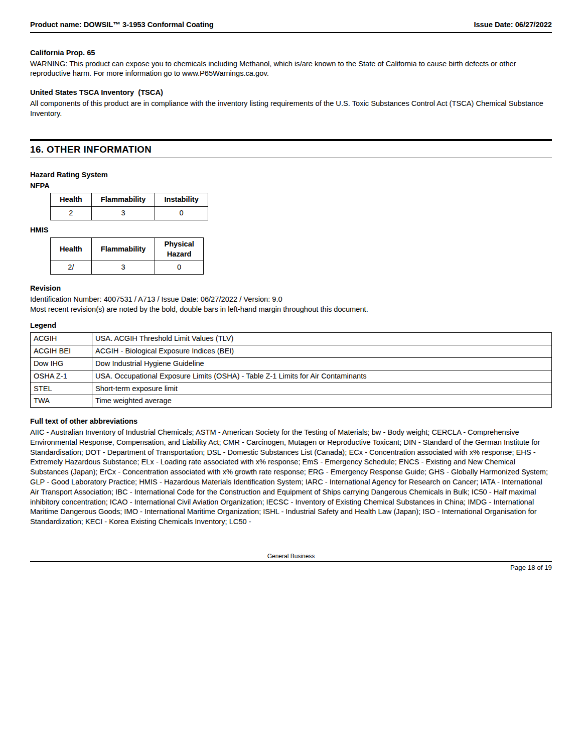Product name: DOWSIL™ 3-1953 Conformal Coating
Issue Date: 06/27/2022
California Prop. 65
WARNING: This product can expose you to chemicals including Methanol, which is/are known to the State of California to cause birth defects or other reproductive harm. For more information go to www.P65Warnings.ca.gov.
United States TSCA Inventory (TSCA)
All components of this product are in compliance with the inventory listing requirements of the U.S. Toxic Substances Control Act (TSCA) Chemical Substance Inventory.
16. OTHER INFORMATION
Hazard Rating System
NFPA
| Health | Flammability | Instability |
| --- | --- | --- |
| 2 | 3 | 0 |
HMIS
| Health | Flammability | Physical Hazard |
| --- | --- | --- |
| 2/ | 3 | 0 |
Revision
Identification Number: 4007531 / A713 / Issue Date: 06/27/2022 / Version: 9.0
Most recent revision(s) are noted by the bold, double bars in left-hand margin throughout this document.
Legend
| ACGIH | USA. ACGIH Threshold Limit Values (TLV) |
| ACGIH BEI | ACGIH - Biological Exposure Indices (BEI) |
| Dow IHG | Dow Industrial Hygiene Guideline |
| OSHA Z-1 | USA. Occupational Exposure Limits (OSHA) - Table Z-1 Limits for Air Contaminants |
| STEL | Short-term exposure limit |
| TWA | Time weighted average |
Full text of other abbreviations
AIIC - Australian Inventory of Industrial Chemicals; ASTM - American Society for the Testing of Materials; bw - Body weight; CERCLA - Comprehensive Environmental Response, Compensation, and Liability Act; CMR - Carcinogen, Mutagen or Reproductive Toxicant; DIN - Standard of the German Institute for Standardisation; DOT - Department of Transportation; DSL - Domestic Substances List (Canada); ECx - Concentration associated with x% response; EHS - Extremely Hazardous Substance; ELx - Loading rate associated with x% response; EmS - Emergency Schedule; ENCS - Existing and New Chemical Substances (Japan); ErCx - Concentration associated with x% growth rate response; ERG - Emergency Response Guide; GHS - Globally Harmonized System; GLP - Good Laboratory Practice; HMIS - Hazardous Materials Identification System; IARC - International Agency for Research on Cancer; IATA - International Air Transport Association; IBC - International Code for the Construction and Equipment of Ships carrying Dangerous Chemicals in Bulk; IC50 - Half maximal inhibitory concentration; ICAO - International Civil Aviation Organization; IECSC - Inventory of Existing Chemical Substances in China; IMDG - International Maritime Dangerous Goods; IMO - International Maritime Organization; ISHL - Industrial Safety and Health Law (Japan); ISO - International Organisation for Standardization; KECI - Korea Existing Chemicals Inventory; LC50 -
General Business
Page 18 of 19